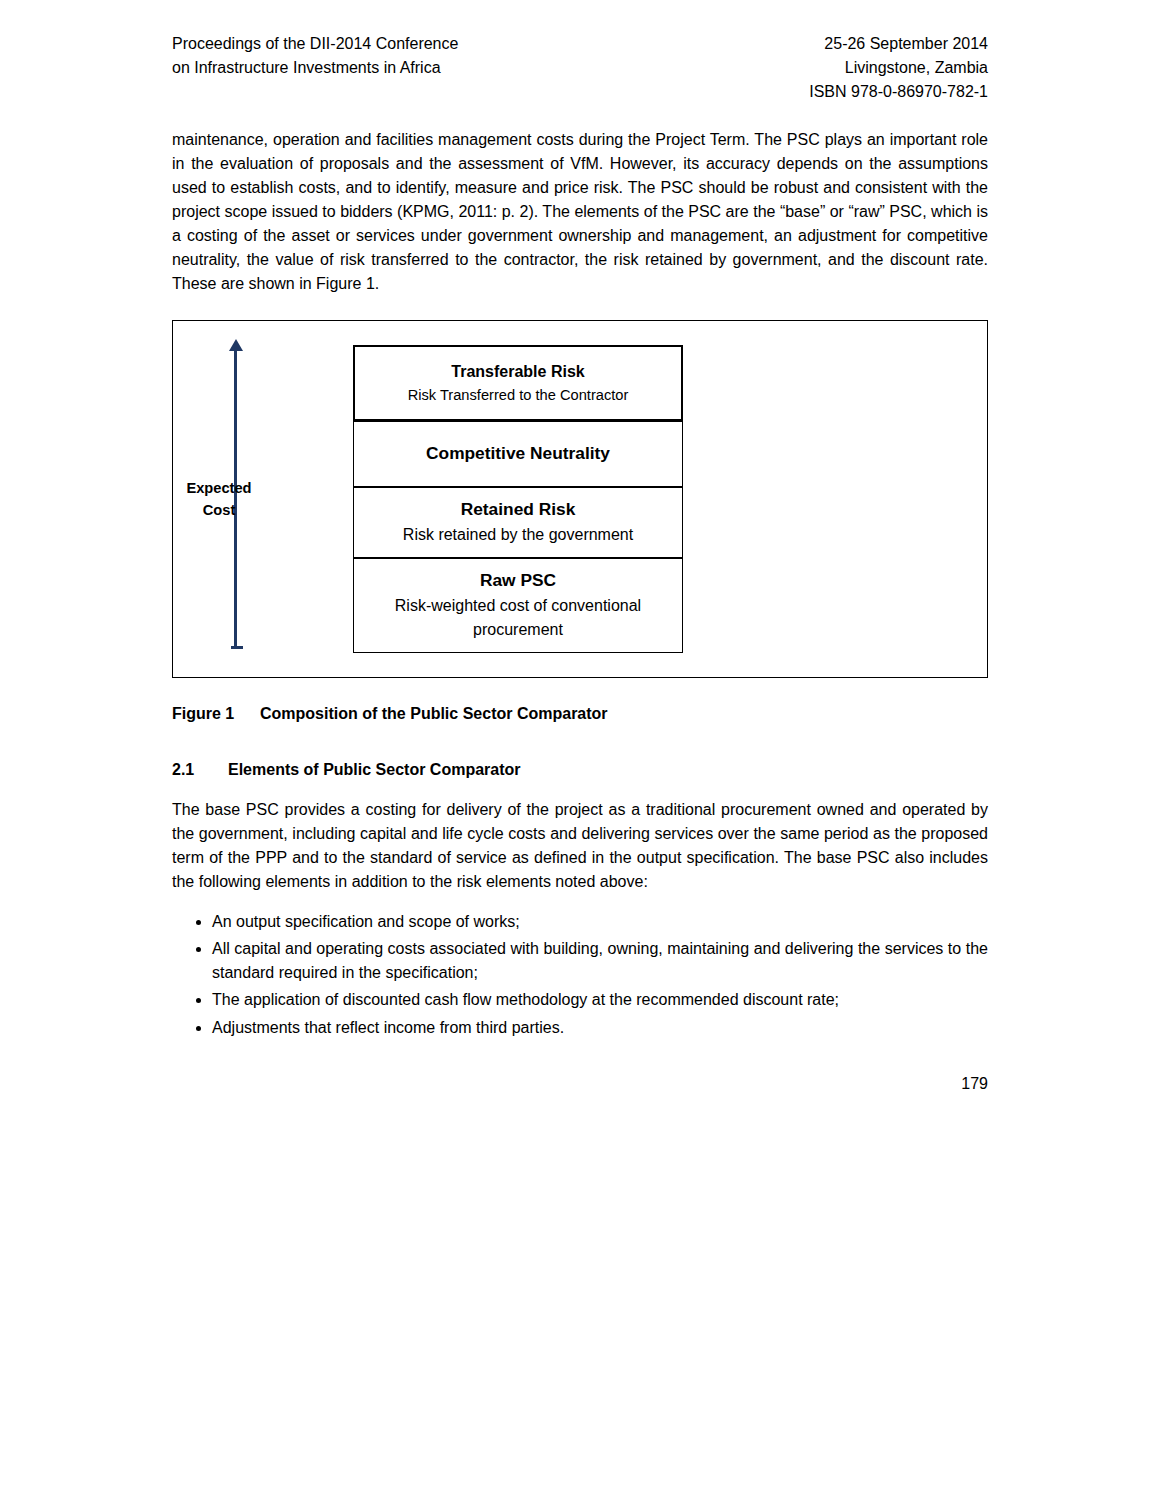Proceedings of the DII-2014 Conference
on Infrastructure Investments in Africa
25-26 September 2014
Livingstone, Zambia
ISBN 978-0-86970-782-1
maintenance, operation and facilities management costs during the Project Term. The PSC plays an important role in the evaluation of proposals and the assessment of VfM. However, its accuracy depends on the assumptions used to establish costs, and to identify, measure and price risk. The PSC should be robust and consistent with the project scope issued to bidders (KPMG, 2011: p. 2). The elements of the PSC are the “base” or “raw” PSC, which is a costing of the asset or services under government ownership and management, an adjustment for competitive neutrality, the value of risk transferred to the contractor, the risk retained by government, and the discount rate. These are shown in Figure 1.
Expected
Cost
Transferable Risk
Risk Transferred to the Contractor
Competitive Neutrality
Retained Risk
Risk retained by the government
Raw PSC
Risk-weighted cost of conventional procurement
Figure 1 Composition of the Public Sector Comparator
2.1 Elements of Public Sector Comparator
The base PSC provides a costing for delivery of the project as a traditional procurement owned and operated by the government, including capital and life cycle costs and delivering services over the same period as the proposed term of the PPP and to the standard of service as defined in the output specification. The base PSC also includes the following elements in addition to the risk elements noted above:
An output specification and scope of works;
All capital and operating costs associated with building, owning, maintaining and delivering the services to the standard required in the specification;
The application of discounted cash flow methodology at the recommended discount rate;
Adjustments that reflect income from third parties.
179